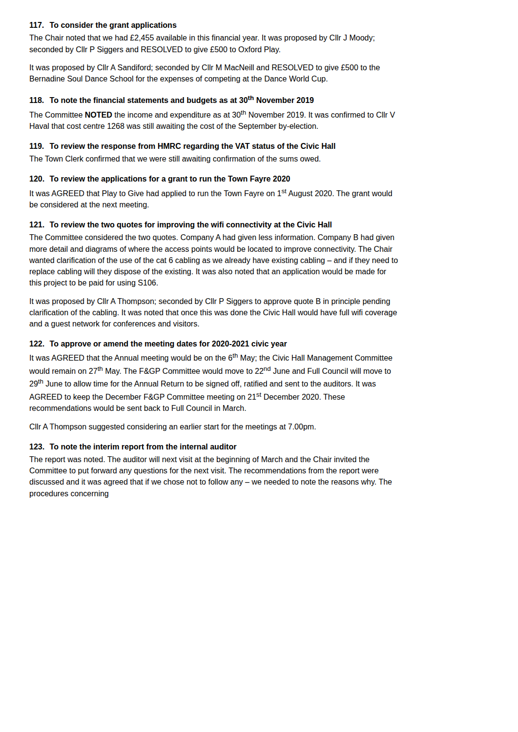117. To consider the grant applications
The Chair noted that we had £2,455 available in this financial year. It was proposed by Cllr J Moody; seconded by Cllr P Siggers and RESOLVED to give £500 to Oxford Play.
It was proposed by Cllr A Sandiford; seconded by Cllr M MacNeill and RESOLVED to give £500 to the Bernadine Soul Dance School for the expenses of competing at the Dance World Cup.
118. To note the financial statements and budgets as at 30th November 2019
The Committee NOTED the income and expenditure as at 30th November 2019. It was confirmed to Cllr V Haval that cost centre 1268 was still awaiting the cost of the September by-election.
119. To review the response from HMRC regarding the VAT status of the Civic Hall
The Town Clerk confirmed that we were still awaiting confirmation of the sums owed.
120. To review the applications for a grant to run the Town Fayre 2020
It was AGREED that Play to Give had applied to run the Town Fayre on 1st August 2020. The grant would be considered at the next meeting.
121. To review the two quotes for improving the wifi connectivity at the Civic Hall
The Committee considered the two quotes. Company A had given less information. Company B had given more detail and diagrams of where the access points would be located to improve connectivity. The Chair wanted clarification of the use of the cat 6 cabling as we already have existing cabling – and if they need to replace cabling will they dispose of the existing. It was also noted that an application would be made for this project to be paid for using S106.
It was proposed by Cllr A Thompson; seconded by Cllr P Siggers to approve quote B in principle pending clarification of the cabling. It was noted that once this was done the Civic Hall would have full wifi coverage and a guest network for conferences and visitors.
122. To approve or amend the meeting dates for 2020-2021 civic year
It was AGREED that the Annual meeting would be on the 6th May; the Civic Hall Management Committee would remain on 27th May. The F&GP Committee would move to 22nd June and Full Council will move to 29th June to allow time for the Annual Return to be signed off, ratified and sent to the auditors. It was AGREED to keep the December F&GP Committee meeting on 21st December 2020. These recommendations would be sent back to Full Council in March.
Cllr A Thompson suggested considering an earlier start for the meetings at 7.00pm.
123. To note the interim report from the internal auditor
The report was noted. The auditor will next visit at the beginning of March and the Chair invited the Committee to put forward any questions for the next visit. The recommendations from the report were discussed and it was agreed that if we chose not to follow any – we needed to note the reasons why. The procedures concerning